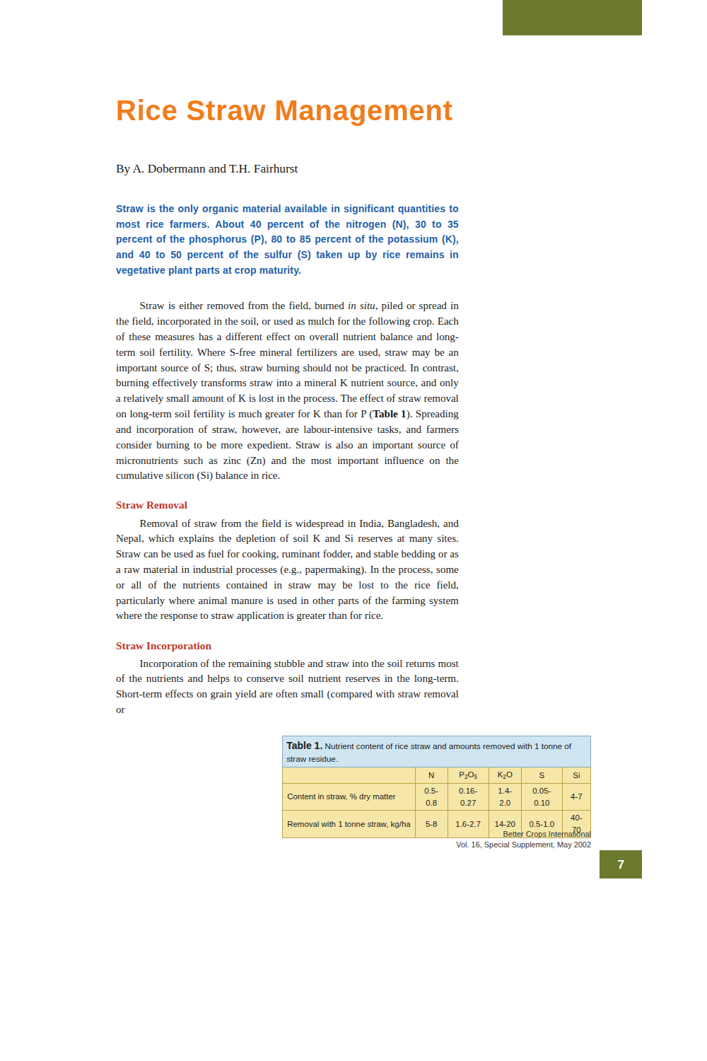Rice Straw Management
By A. Dobermann and T.H. Fairhurst
Straw is the only organic material available in significant quantities to most rice farmers. About 40 percent of the nitrogen (N), 30 to 35 percent of the phosphorus (P), 80 to 85 percent of the potassium (K), and 40 to 50 percent of the sulfur (S) taken up by rice remains in vegetative plant parts at crop maturity.
Straw is either removed from the field, burned in situ, piled or spread in the field, incorporated in the soil, or used as mulch for the following crop. Each of these measures has a different effect on overall nutrient balance and long-term soil fertility. Where S-free mineral fertilizers are used, straw may be an important source of S; thus, straw burning should not be practiced. In contrast, burning effectively transforms straw into a mineral K nutrient source, and only a relatively small amount of K is lost in the process. The effect of straw removal on long-term soil fertility is much greater for K than for P (Table 1). Spreading and incorporation of straw, however, are labour-intensive tasks, and farmers consider burning to be more expedient. Straw is also an important source of micronutrients such as zinc (Zn) and the most important influence on the cumulative silicon (Si) balance in rice.
Straw Removal
Removal of straw from the field is widespread in India, Bangladesh, and Nepal, which explains the depletion of soil K and Si reserves at many sites. Straw can be used as fuel for cooking, ruminant fodder, and stable bedding or as a raw material in industrial processes (e.g., papermaking). In the process, some or all of the nutrients contained in straw may be lost to the rice field, particularly where animal manure is used in other parts of the farming system where the response to straw application is greater than for rice.
Straw Incorporation
Incorporation of the remaining stubble and straw into the soil returns most of the nutrients and helps to conserve soil nutrient reserves in the long-term. Short-term effects on grain yield are often small (compared with straw removal or
Table 1. Nutrient content of rice straw and amounts removed with 1 tonne of straw residue.
| | N | P 2 O 5 | K 2 O | S | Si |
| --- | --- | --- | --- | --- | --- |
| Content in straw, % dry matter | 0.5-0.8 | 0.16-0.27 | 1.4-2.0 | 0.05-0.10 | 4-7 |
| Removal with 1 tonne straw, kg/ha | 5-8 | 1.6-2.7 | 14-20 | 0.5-1.0 | 40-70 |
Better Crops International
Vol. 16, Special Supplement, May 2002
7